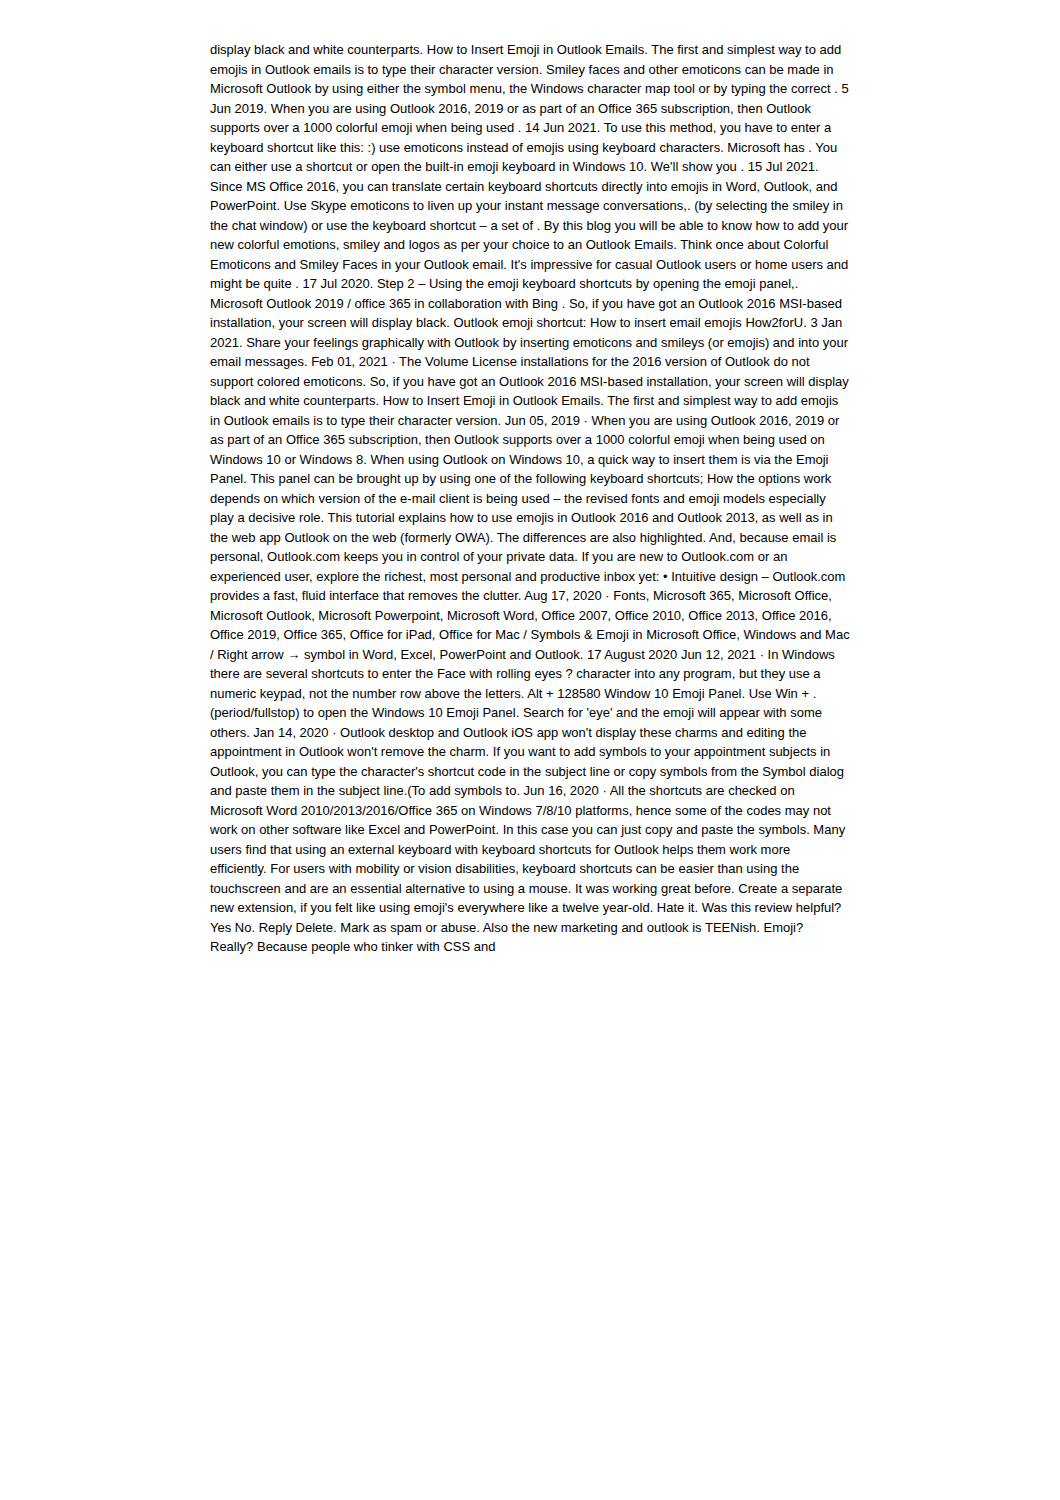display black and white counterparts. How to Insert Emoji in Outlook Emails. The first and simplest way to add emojis in Outlook emails is to type their character version. Smiley faces and other emoticons can be made in Microsoft Outlook by using either the symbol menu, the Windows character map tool or by typing the correct . 5 Jun 2019. When you are using Outlook 2016, 2019 or as part of an Office 365 subscription, then Outlook supports over a 1000 colorful emoji when being used . 14 Jun 2021. To use this method, you have to enter a keyboard shortcut like this: :) use emoticons instead of emojis using keyboard characters. Microsoft has . You can either use a shortcut or open the built-in emoji keyboard in Windows 10. We'll show you . 15 Jul 2021. Since MS Office 2016, you can translate certain keyboard shortcuts directly into emojis in Word, Outlook, and PowerPoint. Use Skype emoticons to liven up your instant message conversations,. (by selecting the smiley in the chat window) or use the keyboard shortcut – a set of . By this blog you will be able to know how to add your new colorful emotions, smiley and logos as per your choice to an Outlook Emails. Think once about Colorful Emoticons and Smiley Faces in your Outlook email. It's impressive for casual Outlook users or home users and might be quite . 17 Jul 2020. Step 2 – Using the emoji keyboard shortcuts by opening the emoji panel,. Microsoft Outlook 2019 / office 365 in collaboration with Bing . So, if you have got an Outlook 2016 MSI-based installation, your screen will display black. Outlook emoji shortcut: How to insert email emojis How2forU. 3 Jan 2021. Share your feelings graphically with Outlook by inserting emoticons and smileys (or emojis) and into your email messages. Feb 01, 2021 · The Volume License installations for the 2016 version of Outlook do not support colored emoticons. So, if you have got an Outlook 2016 MSI-based installation, your screen will display black and white counterparts. How to Insert Emoji in Outlook Emails. The first and simplest way to add emojis in Outlook emails is to type their character version. Jun 05, 2019 · When you are using Outlook 2016, 2019 or as part of an Office 365 subscription, then Outlook supports over a 1000 colorful emoji when being used on Windows 10 or Windows 8. When using Outlook on Windows 10, a quick way to insert them is via the Emoji Panel. This panel can be brought up by using one of the following keyboard shortcuts; How the options work depends on which version of the e-mail client is being used – the revised fonts and emoji models especially play a decisive role. This tutorial explains how to use emojis in Outlook 2016 and Outlook 2013, as well as in the web app Outlook on the web (formerly OWA). The differences are also highlighted. And, because email is personal, Outlook.com keeps you in control of your private data. If you are new to Outlook.com or an experienced user, explore the richest, most personal and productive inbox yet: • Intuitive design – Outlook.com provides a fast, fluid interface that removes the clutter. Aug 17, 2020 · Fonts, Microsoft 365, Microsoft Office, Microsoft Outlook, Microsoft Powerpoint, Microsoft Word, Office 2007, Office 2010, Office 2013, Office 2016, Office 2019, Office 365, Office for iPad, Office for Mac / Symbols & Emoji in Microsoft Office, Windows and Mac / Right arrow → symbol in Word, Excel, PowerPoint and Outlook. 17 August 2020 Jun 12, 2021 · In Windows there are several shortcuts to enter the Face with rolling eyes ? character into any program, but they use a numeric keypad, not the number row above the letters. Alt + 128580 Window 10 Emoji Panel. Use Win + . (period/fullstop) to open the Windows 10 Emoji Panel. Search for 'eye' and the emoji will appear with some others. Jan 14, 2020 · Outlook desktop and Outlook iOS app won't display these charms and editing the appointment in Outlook won't remove the charm. If you want to add symbols to your appointment subjects in Outlook, you can type the character's shortcut code in the subject line or copy symbols from the Symbol dialog and paste them in the subject line.(To add symbols to. Jun 16, 2020 · All the shortcuts are checked on Microsoft Word 2010/2013/2016/Office 365 on Windows 7/8/10 platforms, hence some of the codes may not work on other software like Excel and PowerPoint. In this case you can just copy and paste the symbols. Many users find that using an external keyboard with keyboard shortcuts for Outlook helps them work more efficiently. For users with mobility or vision disabilities, keyboard shortcuts can be easier than using the touchscreen and are an essential alternative to using a mouse. It was working great before. Create a separate new extension, if you felt like using emoji's everywhere like a twelve year-old. Hate it. Was this review helpful? Yes No. Reply Delete. Mark as spam or abuse. Also the new marketing and outlook is TEENish. Emoji? Really? Because people who tinker with CSS and